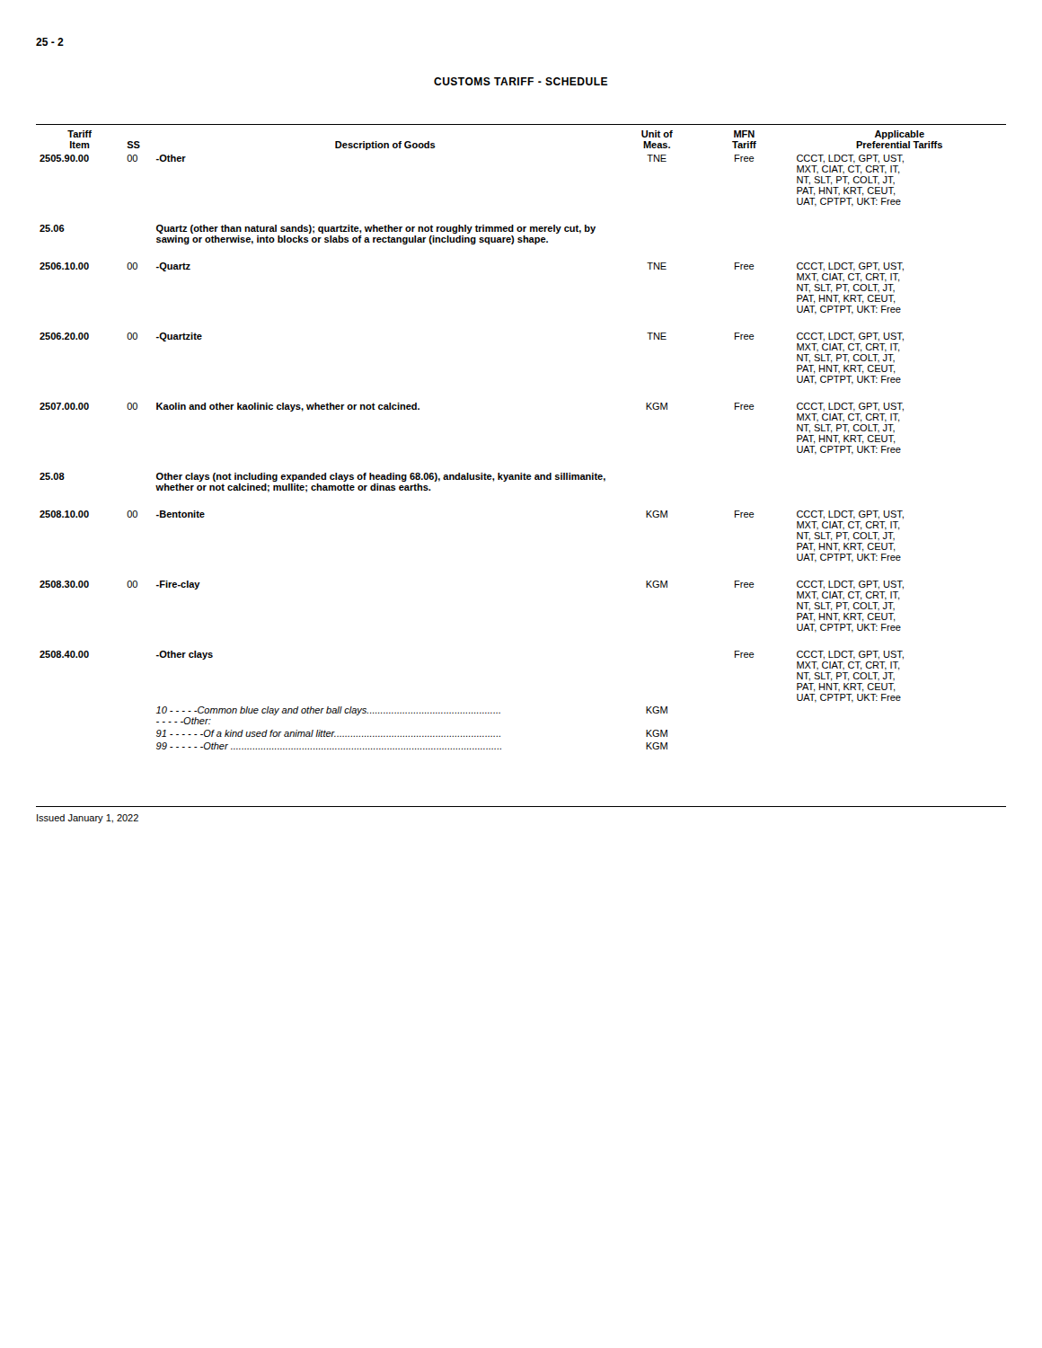25 - 2
CUSTOMS TARIFF - SCHEDULE
| Tariff Item | SS | Description of Goods | Unit of Meas. | MFN Tariff | Applicable Preferential Tariffs |
| --- | --- | --- | --- | --- | --- |
| 2505.90.00 | 00 | -Other | TNE | Free | CCCT, LDCT, GPT, UST, MXT, CIAT, CT, CRT, IT, NT, SLT, PT, COLT, JT, PAT, HNT, KRT, CEUT, UAT, CPTPT, UKT: Free |
| 25.06 | | Quartz (other than natural sands); quartzite, whether or not roughly trimmed or merely cut, by sawing or otherwise, into blocks or slabs of a rectangular (including square) shape. | | | |
| 2506.10.00 | 00 | -Quartz | TNE | Free | CCCT, LDCT, GPT, UST, MXT, CIAT, CT, CRT, IT, NT, SLT, PT, COLT, JT, PAT, HNT, KRT, CEUT, UAT, CPTPT, UKT: Free |
| 2506.20.00 | 00 | -Quartzite | TNE | Free | CCCT, LDCT, GPT, UST, MXT, CIAT, CT, CRT, IT, NT, SLT, PT, COLT, JT, PAT, HNT, KRT, CEUT, UAT, CPTPT, UKT: Free |
| 2507.00.00 | 00 | Kaolin and other kaolinic clays, whether or not calcined. | KGM | Free | CCCT, LDCT, GPT, UST, MXT, CIAT, CT, CRT, IT, NT, SLT, PT, COLT, JT, PAT, HNT, KRT, CEUT, UAT, CPTPT, UKT: Free |
| 25.08 | | Other clays (not including expanded clays of heading 68.06), andalusite, kyanite and sillimanite, whether or not calcined; mullite; chamotte or dinas earths. | | | |
| 2508.10.00 | 00 | -Bentonite | KGM | Free | CCCT, LDCT, GPT, UST, MXT, CIAT, CT, CRT, IT, NT, SLT, PT, COLT, JT, PAT, HNT, KRT, CEUT, UAT, CPTPT, UKT: Free |
| 2508.30.00 | 00 | -Fire-clay | KGM | Free | CCCT, LDCT, GPT, UST, MXT, CIAT, CT, CRT, IT, NT, SLT, PT, COLT, JT, PAT, HNT, KRT, CEUT, UAT, CPTPT, UKT: Free |
| 2508.40.00 | | -Other clays | | Free | CCCT, LDCT, GPT, UST, MXT, CIAT, CT, CRT, IT, NT, SLT, PT, COLT, JT, PAT, HNT, KRT, CEUT, UAT, CPTPT, UKT: Free |
| | | 10 - - - - -Common blue clay and other ball clays................................................. - - - - -Other: | KGM | | |
| | | 91 - - - - - -Of a kind used for animal litter............................................................. | KGM | | |
| | | 99 - - - - - -Other ................................................................................................... | KGM | | |
Issued January 1, 2022